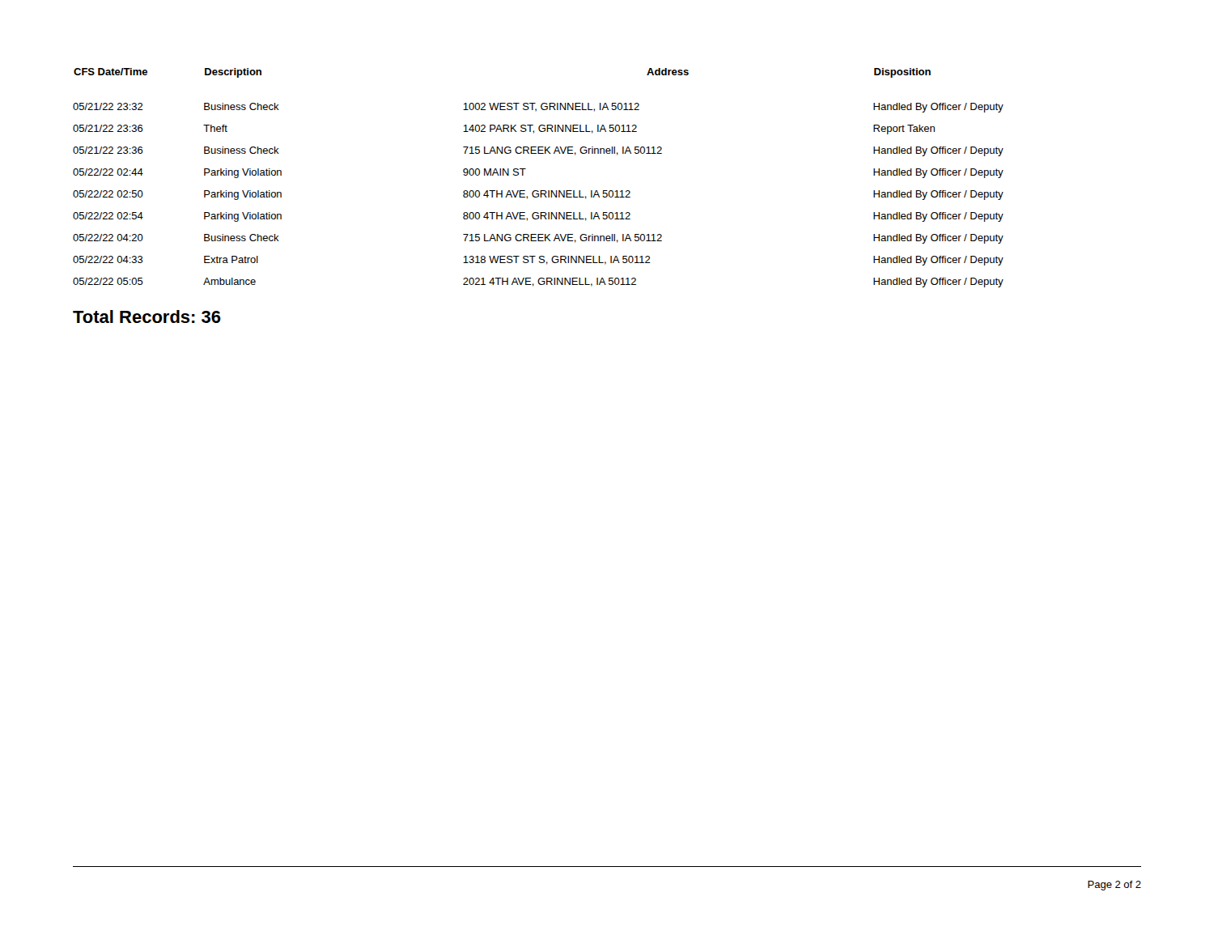| CFS Date/Time | Description | Address | Disposition |
| --- | --- | --- | --- |
| 05/21/22 23:32 | Business Check | 1002 WEST ST, GRINNELL, IA 50112 | Handled By Officer / Deputy |
| 05/21/22 23:36 | Theft | 1402 PARK ST, GRINNELL, IA 50112 | Report Taken |
| 05/21/22 23:36 | Business Check | 715 LANG CREEK AVE, Grinnell, IA 50112 | Handled By Officer / Deputy |
| 05/22/22 02:44 | Parking Violation | 900 MAIN ST | Handled By Officer / Deputy |
| 05/22/22 02:50 | Parking Violation | 800 4TH AVE, GRINNELL, IA 50112 | Handled By Officer / Deputy |
| 05/22/22 02:54 | Parking Violation | 800 4TH AVE, GRINNELL, IA 50112 | Handled By Officer / Deputy |
| 05/22/22 04:20 | Business Check | 715 LANG CREEK AVE, Grinnell, IA 50112 | Handled By Officer / Deputy |
| 05/22/22 04:33 | Extra Patrol | 1318 WEST ST S, GRINNELL, IA 50112 | Handled By Officer / Deputy |
| 05/22/22 05:05 | Ambulance | 2021 4TH AVE, GRINNELL, IA 50112 | Handled By Officer / Deputy |
Total Records: 36
Page 2 of 2